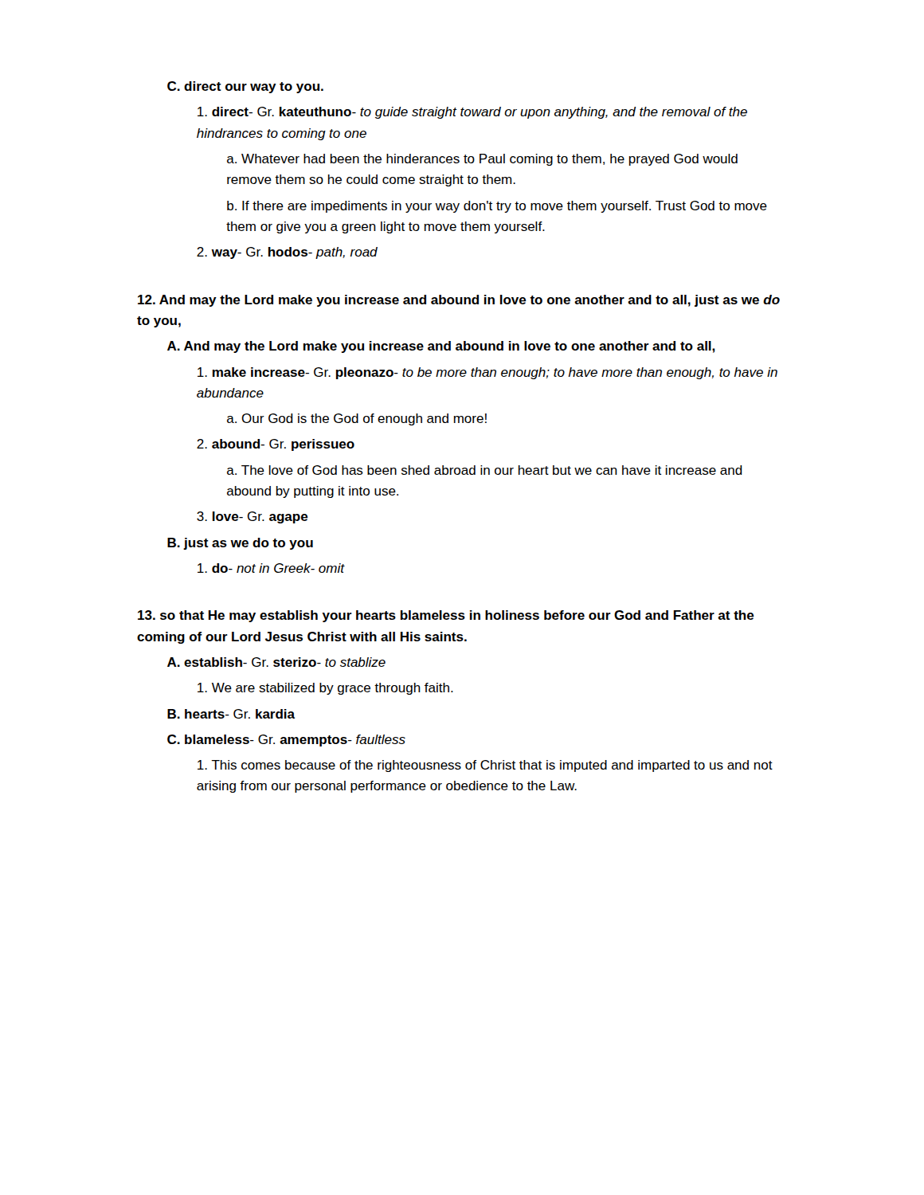C. direct our way to you.
1. direct- Gr. kateuthuno- to guide straight toward or upon anything, and the removal of the hindrances to coming to one
a. Whatever had been the hinderances to Paul coming to them, he prayed God would remove them so he could come straight to them.
b. If there are impediments in your way don't try to move them yourself. Trust God to move them or give you a green light to move them yourself.
2. way- Gr. hodos- path, road
12. And may the Lord make you increase and abound in love to one another and to all, just as we do to you,
A. And may the Lord make you increase and abound in love to one another and to all,
1. make increase- Gr. pleonazo- to be more than enough; to have more than enough, to have in abundance
a. Our God is the God of enough and more!
2. abound- Gr. perissueo
a. The love of God has been shed abroad in our heart but we can have it increase and abound by putting it into use.
3. love- Gr. agape
B. just as we do to you
1. do- not in Greek- omit
13. so that He may establish your hearts blameless in holiness before our God and Father at the coming of our Lord Jesus Christ with all His saints.
A. establish- Gr. sterizo- to stablize
1. We are stabilized by grace through faith.
B. hearts- Gr. kardia
C. blameless- Gr. amemptos- faultless
1. This comes because of the righteousness of Christ that is imputed and imparted to us and not arising from our personal performance or obedience to the Law.